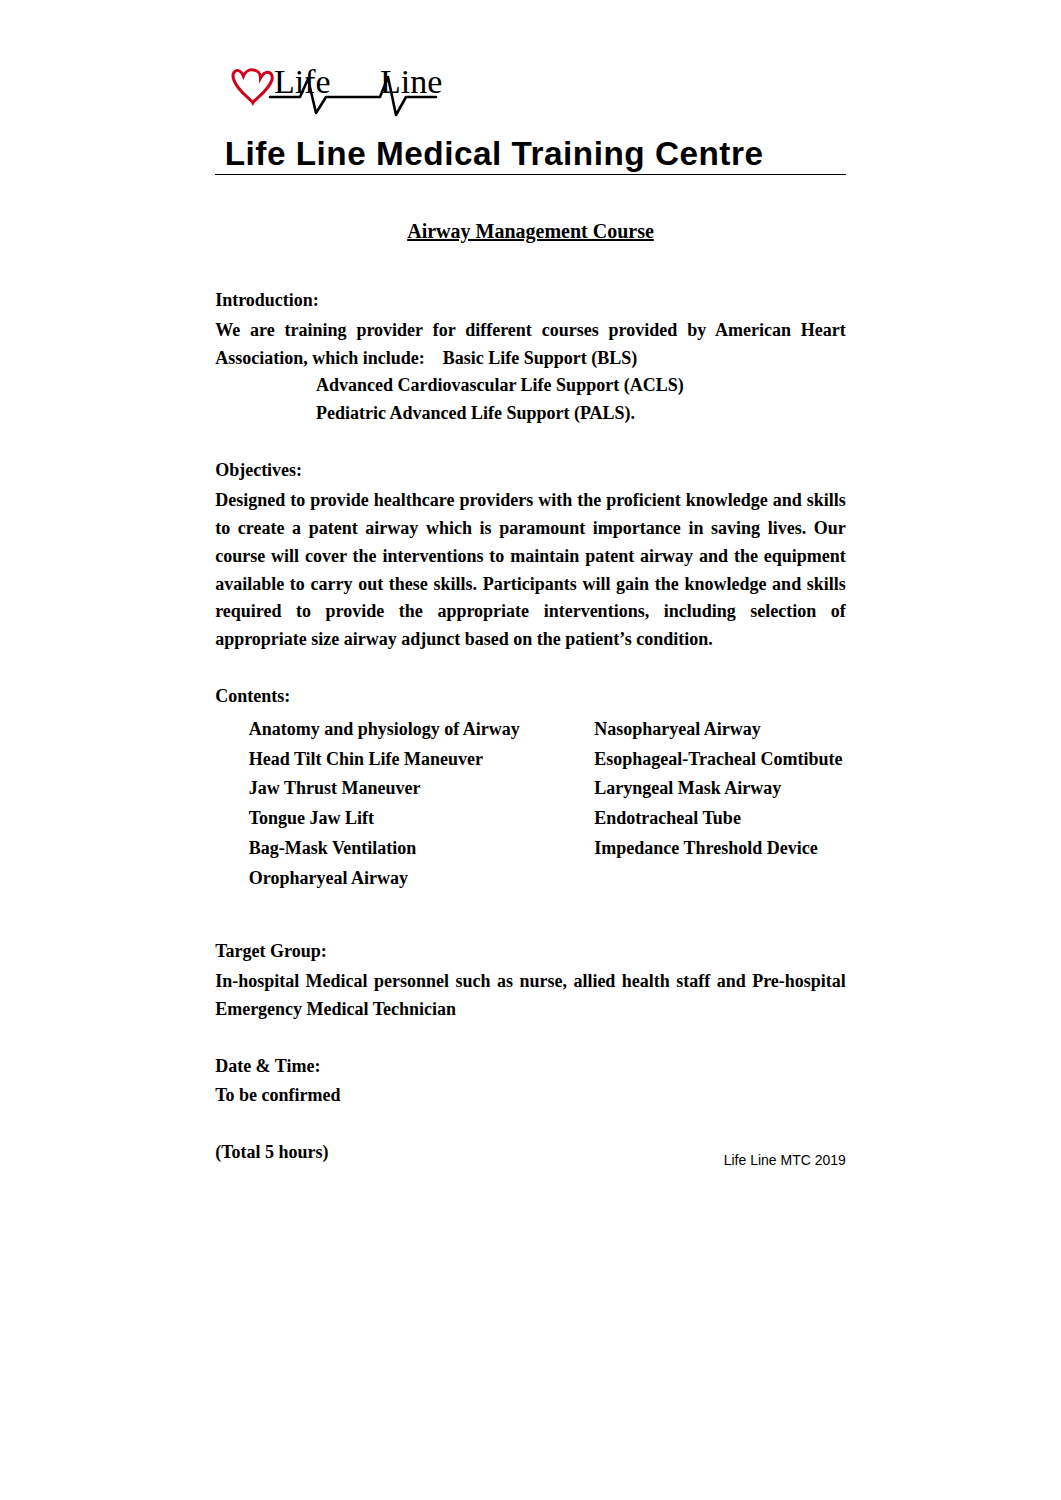Life Line logo Life Line
Life Line Medical Training Centre
Airway Management Course
Introduction:
We are training provider for different courses provided by American Heart Association, which include: Basic Life Support (BLS)
Advanced Cardiovascular Life Support (ACLS) Pediatric Advanced Life Support (PALS).
Objectives:
Designed to provide healthcare providers with the proficient knowledge and skills to create a patent airway which is paramount importance in saving lives. Our course will cover the interventions to maintain patent airway and the equipment available to carry out these skills. Participants will gain the knowledge and skills required to provide the appropriate interventions, including selection of appropriate size airway adjunct based on the patient’s condition.
Contents:
| Anatomy and physiology of Airway | Nasopharyeal Airway |
| Head Tilt Chin Life Maneuver | Esophageal-Tracheal Comtibute |
| Jaw Thrust Maneuver | Laryngeal Mask Airway |
| Tongue Jaw Lift | Endotracheal Tube |
| Bag-Mask Ventilation | Impedance Threshold Device |
| Oropharyeal Airway | |
Target Group:
In-hospital Medical personnel such as nurse, allied health staff and Pre-hospital Emergency Medical Technician
Date & Time:
To be confirmed
(Total 5 hours)
Life Line MTC 2019